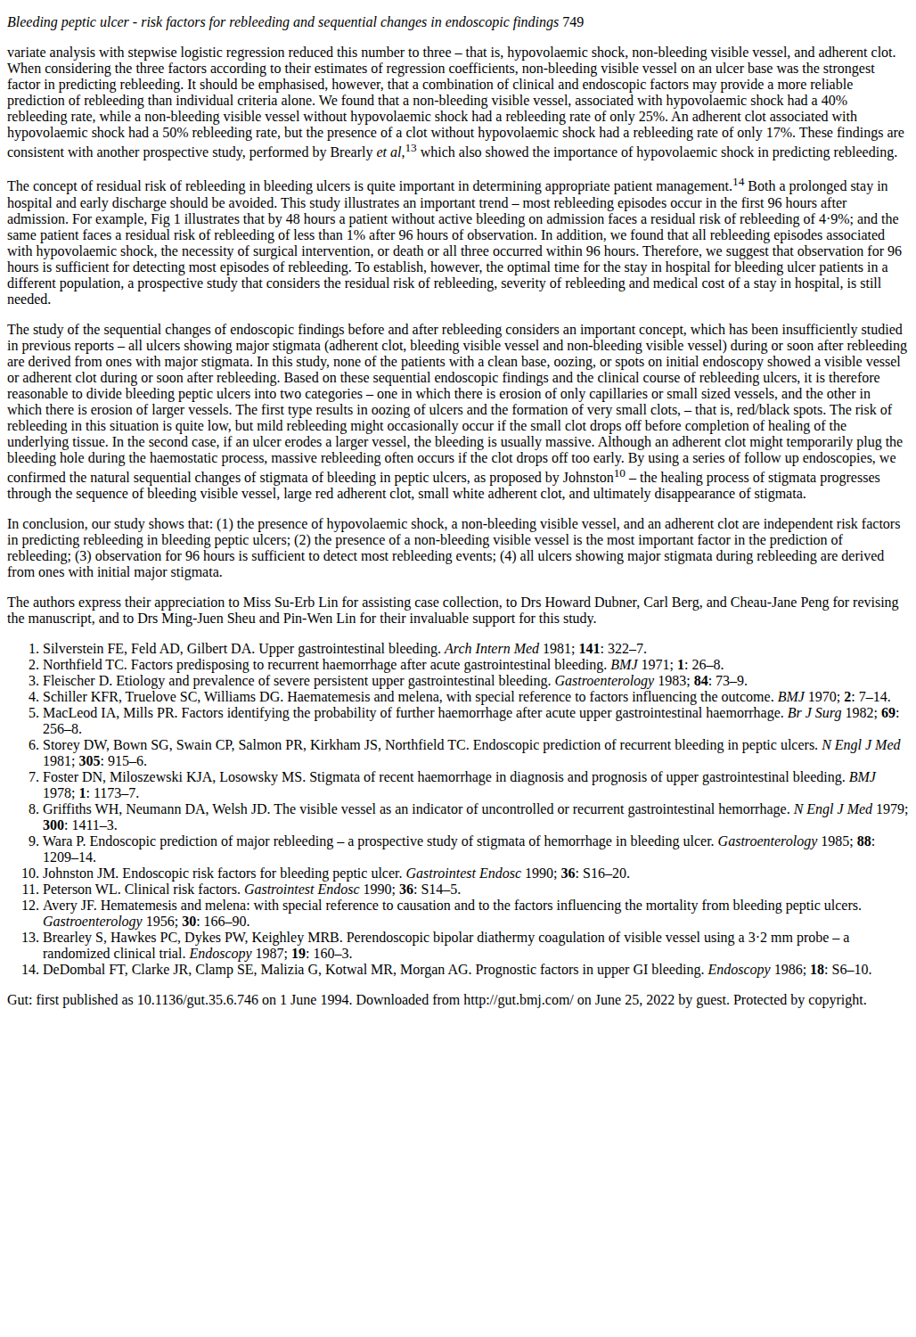Bleeding peptic ulcer - risk factors for rebleeding and sequential changes in endoscopic findings 749
variate analysis with stepwise logistic regression reduced this number to three – that is, hypovolaemic shock, non-bleeding visible vessel, and adherent clot. When considering the three factors according to their estimates of regression coefficients, non-bleeding visible vessel on an ulcer base was the strongest factor in predicting rebleeding. It should be emphasised, however, that a combination of clinical and endoscopic factors may provide a more reliable prediction of rebleeding than individual criteria alone. We found that a non-bleeding visible vessel, associated with hypovolaemic shock had a 40% rebleeding rate, while a non-bleeding visible vessel without hypovolaemic shock had a rebleeding rate of only 25%. An adherent clot associated with hypovolaemic shock had a 50% rebleeding rate, but the presence of a clot without hypovolaemic shock had a rebleeding rate of only 17%. These findings are consistent with another prospective study, performed by Brearly et al,13 which also showed the importance of hypovolaemic shock in predicting rebleeding.
The concept of residual risk of rebleeding in bleeding ulcers is quite important in determining appropriate patient management.14 Both a prolonged stay in hospital and early discharge should be avoided. This study illustrates an important trend – most rebleeding episodes occur in the first 96 hours after admission. For example, Fig 1 illustrates that by 48 hours a patient without active bleeding on admission faces a residual risk of rebleeding of 4·9%; and the same patient faces a residual risk of rebleeding of less than 1% after 96 hours of observation. In addition, we found that all rebleeding episodes associated with hypovolaemic shock, the necessity of surgical intervention, or death or all three occurred within 96 hours. Therefore, we suggest that observation for 96 hours is sufficient for detecting most episodes of rebleeding. To establish, however, the optimal time for the stay in hospital for bleeding ulcer patients in a different population, a prospective study that considers the residual risk of rebleeding, severity of rebleeding and medical cost of a stay in hospital, is still needed.
The study of the sequential changes of endoscopic findings before and after rebleeding considers an important concept, which has been insufficiently studied in previous reports – all ulcers showing major stigmata (adherent clot, bleeding visible vessel and non-bleeding visible vessel) during or soon after rebleeding are derived from ones with major stigmata. In this study, none of the patients with a clean base, oozing, or spots on initial endoscopy showed a visible vessel or adherent clot during or soon after rebleeding. Based on these sequential endoscopic findings and the clinical course of rebleeding ulcers, it is therefore reasonable to divide bleeding peptic ulcers into two categories – one in which there is erosion of only capillaries or small sized vessels, and the other in which there is erosion of larger vessels. The first type results in oozing of ulcers and the formation of very small clots, – that is, red/black spots. The risk of rebleeding in this situation is quite low, but mild rebleeding might occasionally occur if the small clot drops off before completion of healing of the underlying tissue. In the second case, if an ulcer erodes a larger vessel, the bleeding is usually massive. Although an adherent clot might temporarily plug the bleeding hole during the haemostatic process, massive rebleeding often occurs if the clot drops off too early. By using a series of follow up endoscopies, we confirmed the natural sequential changes of stigmata of bleeding in peptic ulcers, as proposed by Johnston10 – the healing process of stigmata progresses through the sequence of bleeding visible vessel, large red adherent clot, small white adherent clot, and ultimately disappearance of stigmata.
In conclusion, our study shows that: (1) the presence of hypovolaemic shock, a non-bleeding visible vessel, and an adherent clot are independent risk factors in predicting rebleeding in bleeding peptic ulcers; (2) the presence of a non-bleeding visible vessel is the most important factor in the prediction of rebleeding; (3) observation for 96 hours is sufficient to detect most rebleeding events; (4) all ulcers showing major stigmata during rebleeding are derived from ones with initial major stigmata.
The authors express their appreciation to Miss Su-Erb Lin for assisting case collection, to Drs Howard Dubner, Carl Berg, and Cheau-Jane Peng for revising the manuscript, and to Drs Ming-Juen Sheu and Pin-Wen Lin for their invaluable support for this study.
Silverstein FE, Feld AD, Gilbert DA. Upper gastrointestinal bleeding. Arch Intern Med 1981; 141: 322–7.
Northfield TC. Factors predisposing to recurrent haemorrhage after acute gastrointestinal bleeding. BMJ 1971; 1: 26–8.
Fleischer D. Etiology and prevalence of severe persistent upper gastrointestinal bleeding. Gastroenterology 1983; 84: 73–9.
Schiller KFR, Truelove SC, Williams DG. Haematemesis and melena, with special reference to factors influencing the outcome. BMJ 1970; 2: 7–14.
MacLeod IA, Mills PR. Factors identifying the probability of further haemorrhage after acute upper gastrointestinal haemorrhage. Br J Surg 1982; 69: 256–8.
Storey DW, Bown SG, Swain CP, Salmon PR, Kirkham JS, Northfield TC. Endoscopic prediction of recurrent bleeding in peptic ulcers. N Engl J Med 1981; 305: 915–6.
Foster DN, Miloszewski KJA, Losowsky MS. Stigmata of recent haemorrhage in diagnosis and prognosis of upper gastrointestinal bleeding. BMJ 1978; 1: 1173–7.
Griffiths WH, Neumann DA, Welsh JD. The visible vessel as an indicator of uncontrolled or recurrent gastrointestinal hemorrhage. N Engl J Med 1979; 300: 1411–3.
Wara P. Endoscopic prediction of major rebleeding – a prospective study of stigmata of hemorrhage in bleeding ulcer. Gastroenterology 1985; 88: 1209–14.
Johnston JM. Endoscopic risk factors for bleeding peptic ulcer. Gastrointest Endosc 1990; 36: S16–20.
Peterson WL. Clinical risk factors. Gastrointest Endosc 1990; 36: S14–5.
Avery JF. Hematemesis and melena: with special reference to causation and to the factors influencing the mortality from bleeding peptic ulcers. Gastroenterology 1956; 30: 166–90.
Brearley S, Hawkes PC, Dykes PW, Keighley MRB. Perendoscopic bipolar diathermy coagulation of visible vessel using a 3·2 mm probe – a randomized clinical trial. Endoscopy 1987; 19: 160–3.
DeDombal FT, Clarke JR, Clamp SE, Malizia G, Kotwal MR, Morgan AG. Prognostic factors in upper GI bleeding. Endoscopy 1986; 18: S6–10.
Gut: first published as 10.1136/gut.35.6.746 on 1 June 1994. Downloaded from http://gut.bmj.com/ on June 25, 2022 by guest. Protected by copyright.